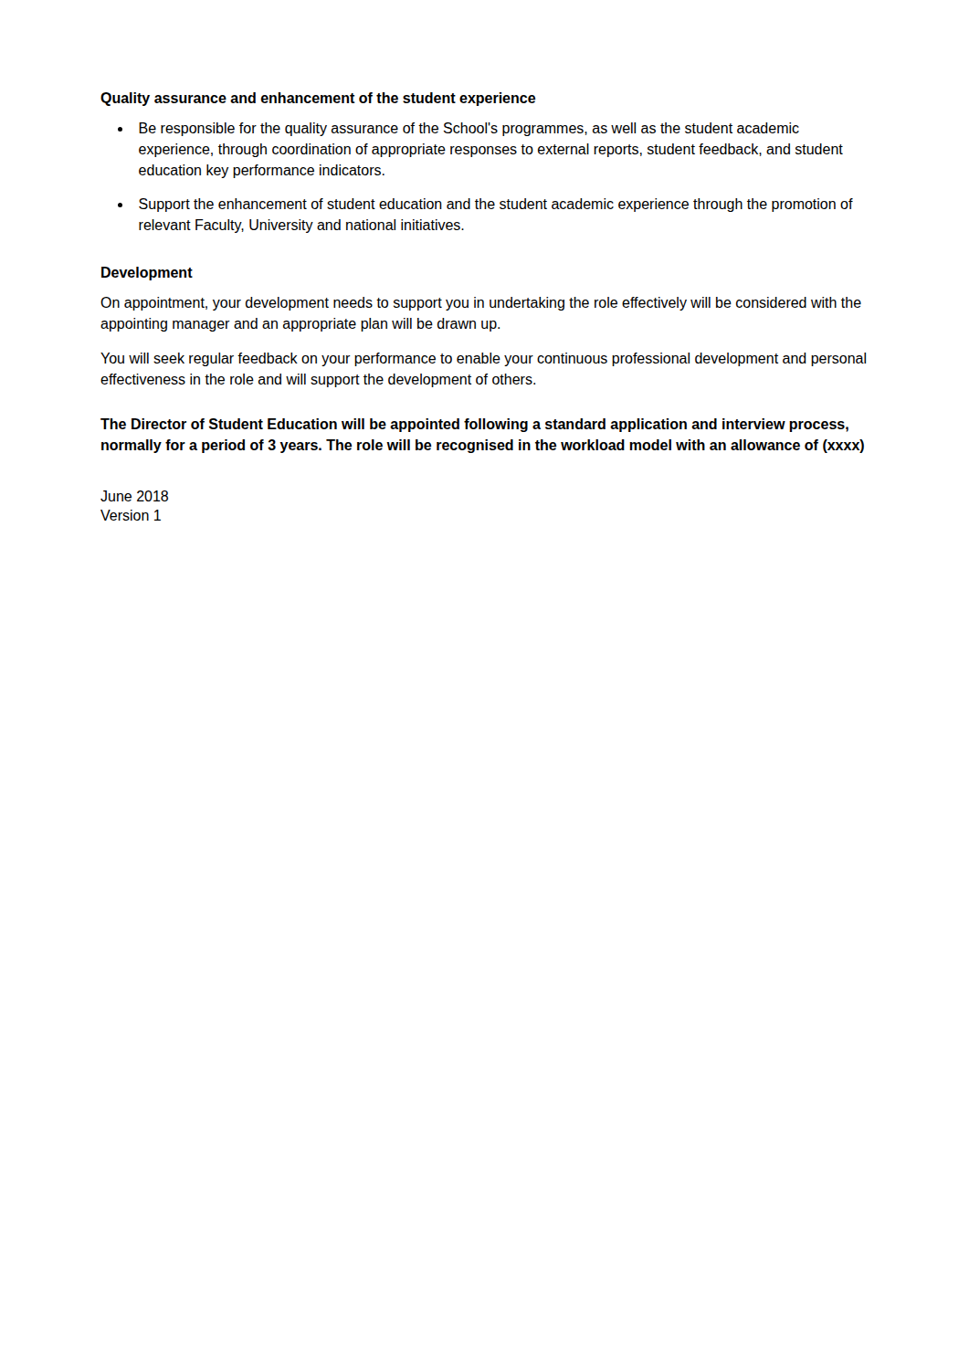Quality assurance and enhancement of the student experience
Be responsible for the quality assurance of the School's programmes, as well as the student academic experience, through coordination of appropriate responses to external reports, student feedback, and student education key performance indicators.
Support the enhancement of student education and the student academic experience through the promotion of relevant Faculty, University and national initiatives.
Development
On appointment, your development needs to support you in undertaking the role effectively will be considered with the appointing manager and an appropriate plan will be drawn up.
You will seek regular feedback on your performance to enable your continuous professional development and personal effectiveness in the role and will support the development of others.
The Director of Student Education will be appointed following a standard application and interview process, normally for a period of 3 years. The role will be recognised in the workload model with an allowance of (xxxx)
June 2018
Version 1